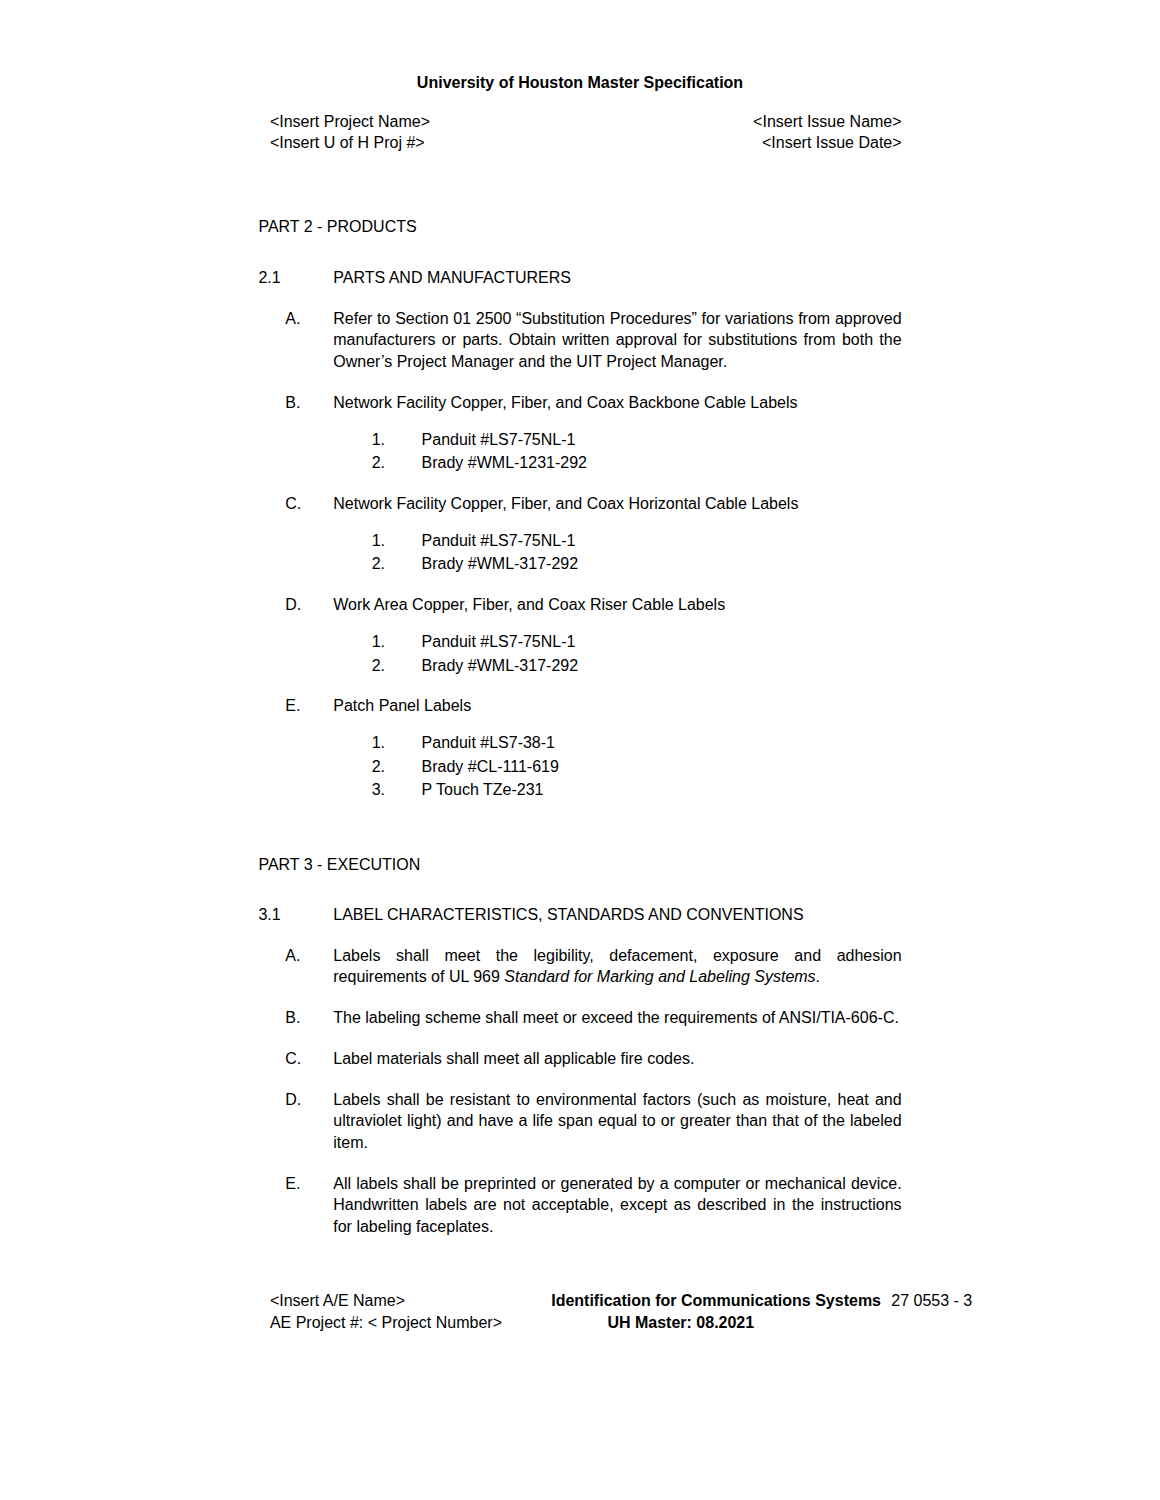University of Houston Master Specification
<Insert Project Name> <Insert Issue Name>
<Insert U of H Proj #> <Insert Issue Date>
PART 2 - PRODUCTS
2.1 PARTS AND MANUFACTURERS
A. Refer to Section 01 2500 “Substitution Procedures” for variations from approved manufacturers or parts. Obtain written approval for substitutions from both the Owner’s Project Manager and the UIT Project Manager.
B. Network Facility Copper, Fiber, and Coax Backbone Cable Labels
1. Panduit #LS7-75NL-1
2. Brady #WML-1231-292
C. Network Facility Copper, Fiber, and Coax Horizontal Cable Labels
1. Panduit #LS7-75NL-1
2. Brady #WML-317-292
D. Work Area Copper, Fiber, and Coax Riser Cable Labels
1. Panduit #LS7-75NL-1
2. Brady #WML-317-292
E. Patch Panel Labels
1. Panduit #LS7-38-1
2. Brady #CL-111-619
3. P Touch TZe-231
PART 3 - EXECUTION
3.1 LABEL CHARACTERISTICS, STANDARDS AND CONVENTIONS
A. Labels shall meet the legibility, defacement, exposure and adhesion requirements of UL 969 Standard for Marking and Labeling Systems.
B. The labeling scheme shall meet or exceed the requirements of ANSI/TIA-606-C.
C. Label materials shall meet all applicable fire codes.
D. Labels shall be resistant to environmental factors (such as moisture, heat and ultraviolet light) and have a life span equal to or greater than that of the labeled item.
E. All labels shall be preprinted or generated by a computer or mechanical device. Handwritten labels are not acceptable, except as described in the instructions for labeling faceplates.
<Insert A/E Name>
Identification for Communications Systems
27 0553 - 3
AE Project #: < Project Number>
UH Master: 08.2021